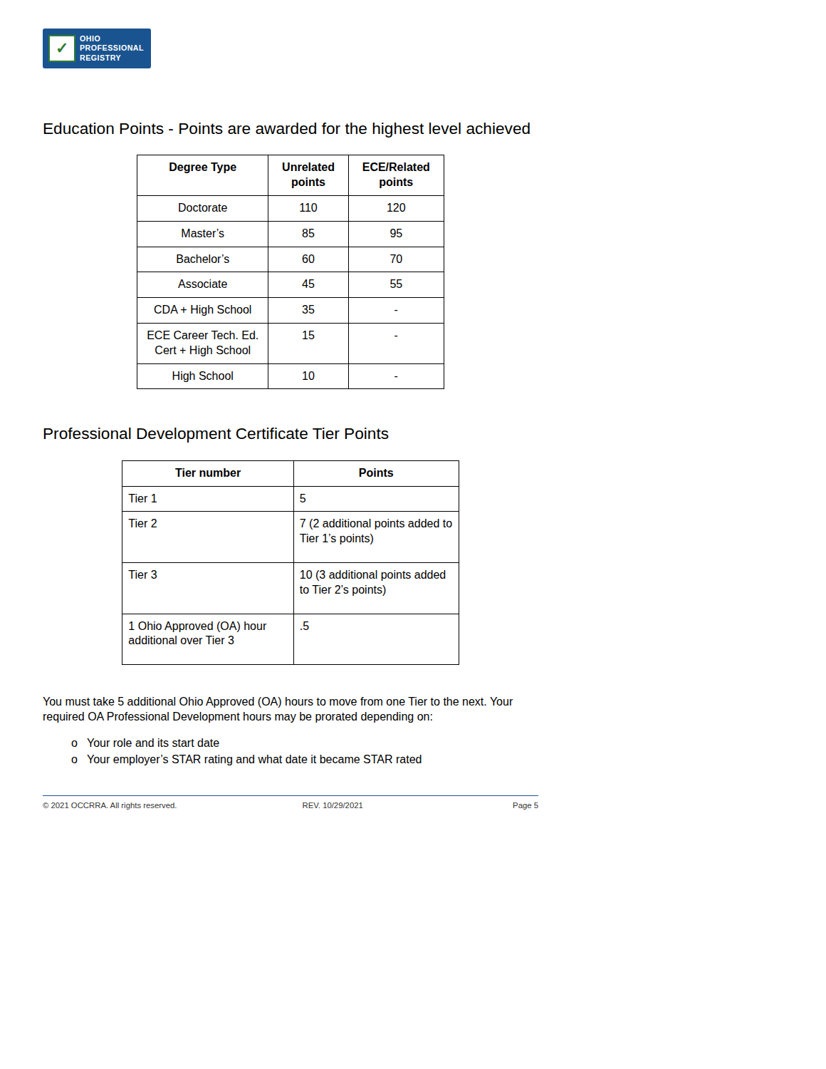✓OHIO
PROFESSIONAL
REGISTRY
Education Points - Points are awarded for the highest level achieved
| Degree Type | Unrelated points | ECE/Related points |
| --- | --- | --- |
| Doctorate | 110 | 120 |
| Master’s | 85 | 95 |
| Bachelor’s | 60 | 70 |
| Associate | 45 | 55 |
| CDA + High School | 35 | - |
| ECE Career Tech. Ed. Cert + High School | 15 | - |
| High School | 10 | - |
Professional Development Certificate Tier Points
| Tier number | Points |
| --- | --- |
| Tier 1 | 5 |
| Tier 2 | 7 (2 additional points added to Tier 1’s points) |
| Tier 3 | 10 (3 additional points added to Tier 2’s points) |
| 1 Ohio Approved (OA) hour additional over Tier 3 | .5 |
You must take 5 additional Ohio Approved (OA) hours to move from one Tier to the next. Your required OA Professional Development hours may be prorated depending on:
Your role and its start date
Your employer’s STAR rating and what date it became STAR rated
© 2021 OCCRRA. All rights reserved. REV. 10/29/2021 Page 5